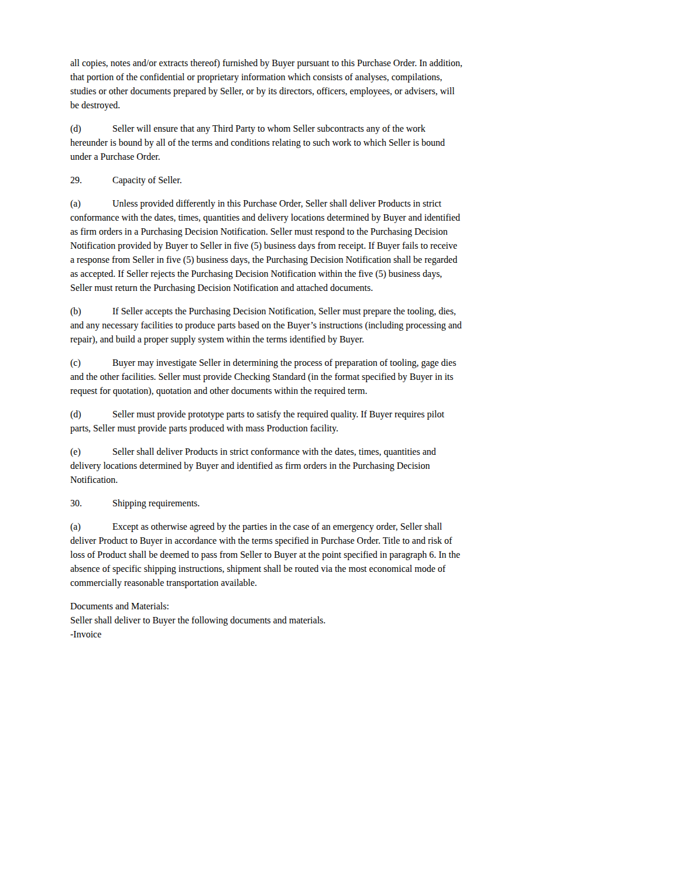all copies, notes and/or extracts thereof) furnished by Buyer pursuant to this Purchase Order. In addition, that portion of the confidential or proprietary information which consists of analyses, compilations, studies or other documents prepared by Seller, or by its directors, officers, employees, or advisers, will be destroyed.
(d) Seller will ensure that any Third Party to whom Seller subcontracts any of the work hereunder is bound by all of the terms and conditions relating to such work to which Seller is bound under a Purchase Order.
29. Capacity of Seller.
(a) Unless provided differently in this Purchase Order, Seller shall deliver Products in strict conformance with the dates, times, quantities and delivery locations determined by Buyer and identified as firm orders in a Purchasing Decision Notification. Seller must respond to the Purchasing Decision Notification provided by Buyer to Seller in five (5) business days from receipt. If Buyer fails to receive a response from Seller in five (5) business days, the Purchasing Decision Notification shall be regarded as accepted. If Seller rejects the Purchasing Decision Notification within the five (5) business days, Seller must return the Purchasing Decision Notification and attached documents.
(b) If Seller accepts the Purchasing Decision Notification, Seller must prepare the tooling, dies, and any necessary facilities to produce parts based on the Buyer’s instructions (including processing and repair), and build a proper supply system within the terms identified by Buyer.
(c) Buyer may investigate Seller in determining the process of preparation of tooling, gage dies and the other facilities. Seller must provide Checking Standard (in the format specified by Buyer in its request for quotation), quotation and other documents within the required term.
(d) Seller must provide prototype parts to satisfy the required quality. If Buyer requires pilot parts, Seller must provide parts produced with mass Production facility.
(e) Seller shall deliver Products in strict conformance with the dates, times, quantities and delivery locations determined by Buyer and identified as firm orders in the Purchasing Decision Notification.
30. Shipping requirements.
(a) Except as otherwise agreed by the parties in the case of an emergency order, Seller shall deliver Product to Buyer in accordance with the terms specified in Purchase Order. Title to and risk of loss of Product shall be deemed to pass from Seller to Buyer at the point specified in paragraph 6. In the absence of specific shipping instructions, shipment shall be routed via the most economical mode of commercially reasonable transportation available.
Documents and Materials:
Seller shall deliver to Buyer the following documents and materials.
-Invoice